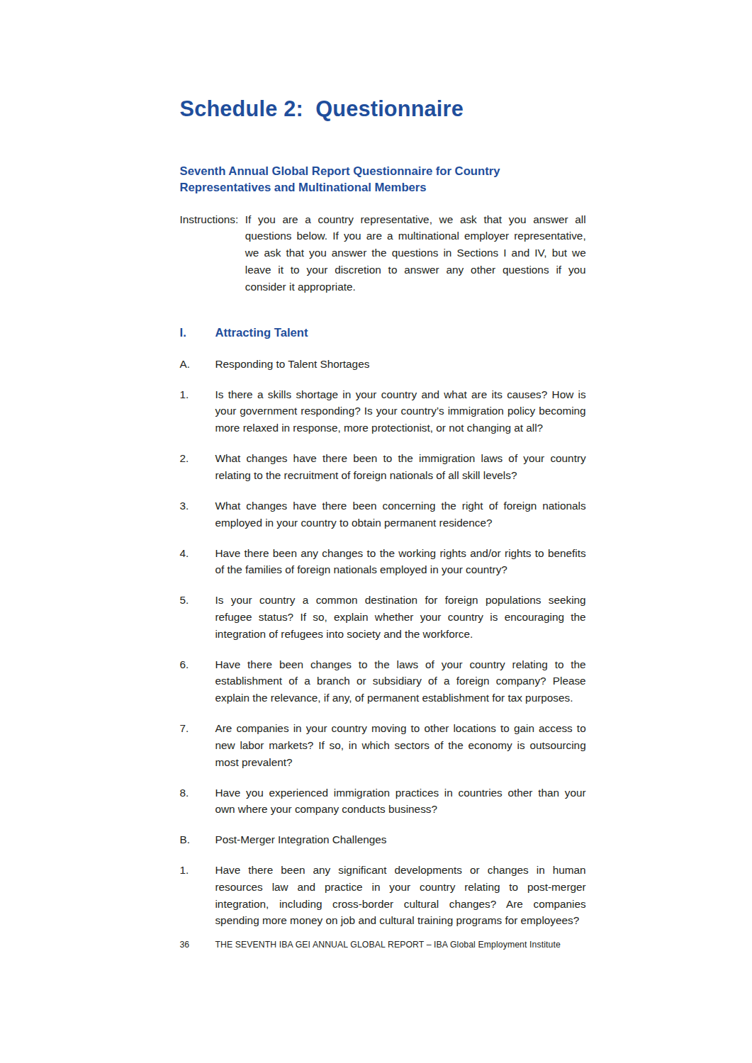Schedule 2: Questionnaire
Seventh Annual Global Report Questionnaire for Country
Representatives and Multinational Members
Instructions:
If you are a country representative, we ask that you answer all questions below. If you are a multinational employer representative, we ask that you answer the questions in Sections I and IV, but we leave it to your discretion to answer any other questions if you consider it appropriate.
I. Attracting Talent
A.
Responding to Talent Shortages
1.
Is there a skills shortage in your country and what are its causes? How is your government responding? Is your country’s immigration policy becoming more relaxed in response, more protectionist, or not changing at all?
2.
What changes have there been to the immigration laws of your country relating to the recruitment of foreign nationals of all skill levels?
3.
What changes have there been concerning the right of foreign nationals employed in your country to obtain permanent residence?
4.
Have there been any changes to the working rights and/or rights to benefits of the families of foreign nationals employed in your country?
5.
Is your country a common destination for foreign populations seeking refugee status? If so, explain whether your country is encouraging the integration of refugees into society and the workforce.
6.
Have there been changes to the laws of your country relating to the establishment of a branch or subsidiary of a foreign company? Please explain the relevance, if any, of permanent establishment for tax purposes.
7.
Are companies in your country moving to other locations to gain access to new labor markets? If so, in which sectors of the economy is outsourcing most prevalent?
8.
Have you experienced immigration practices in countries other than your own where your company conducts business?
B.
Post-Merger Integration Challenges
1.
Have there been any significant developments or changes in human resources law and practice in your country relating to post-merger integration, including cross-border cultural changes? Are companies spending more money on job and cultural training programs for employees?
36
THE SEVENTH IBA GEI ANNUAL GLOBAL REPORT – IBA Global Employment Institute